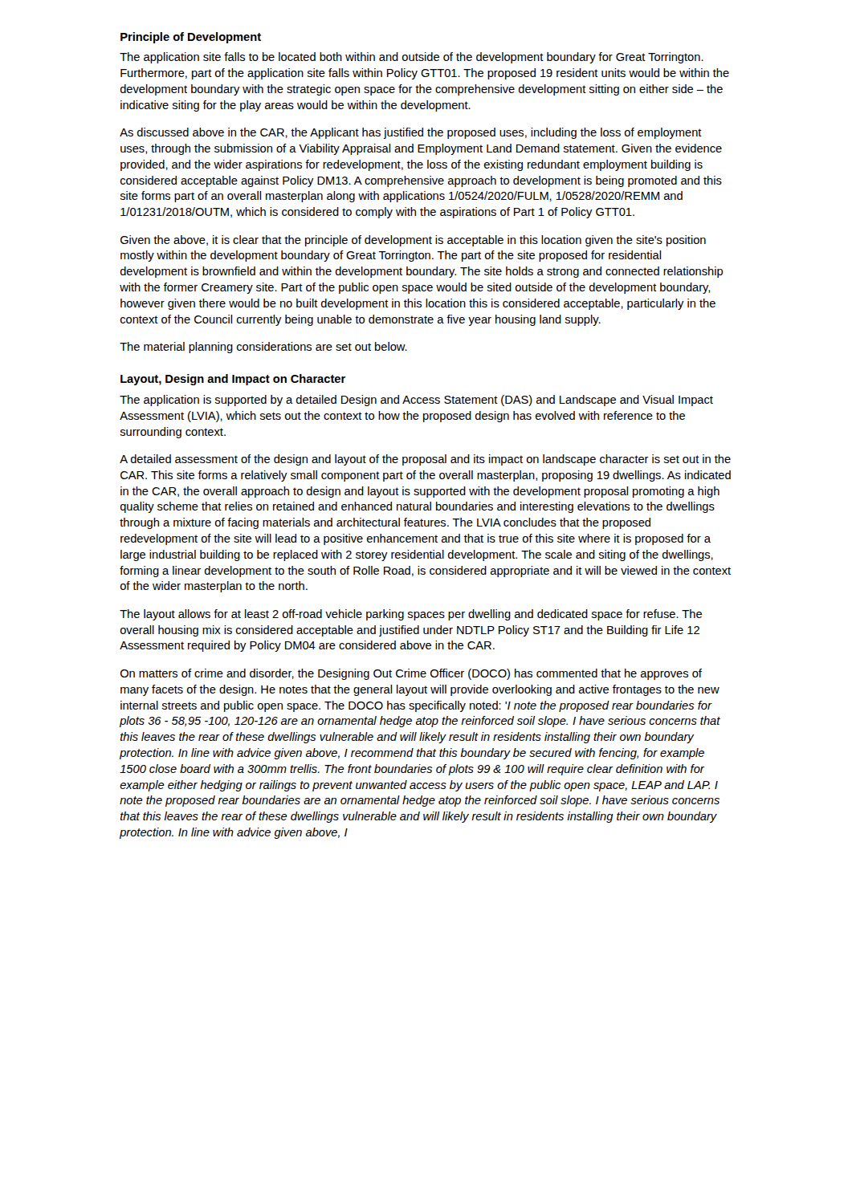Principle of Development
The application site falls to be located both within and outside of the development boundary for Great Torrington. Furthermore, part of the application site falls within Policy GTT01. The proposed 19 resident units would be within the development boundary with the strategic open space for the comprehensive development sitting on either side – the indicative siting for the play areas would be within the development.
As discussed above in the CAR, the Applicant has justified the proposed uses, including the loss of employment uses, through the submission of a Viability Appraisal and Employment Land Demand statement. Given the evidence provided, and the wider aspirations for redevelopment, the loss of the existing redundant employment building is considered acceptable against Policy DM13. A comprehensive approach to development is being promoted and this site forms part of an overall masterplan along with applications 1/0524/2020/FULM, 1/0528/2020/REMM and 1/01231/2018/OUTM, which is considered to comply with the aspirations of Part 1 of Policy GTT01.
Given the above, it is clear that the principle of development is acceptable in this location given the site's position mostly within the development boundary of Great Torrington. The part of the site proposed for residential development is brownfield and within the development boundary. The site holds a strong and connected relationship with the former Creamery site. Part of the public open space would be sited outside of the development boundary, however given there would be no built development in this location this is considered acceptable, particularly in the context of the Council currently being unable to demonstrate a five year housing land supply.
The material planning considerations are set out below.
Layout, Design and Impact on Character
The application is supported by a detailed Design and Access Statement (DAS) and Landscape and Visual Impact Assessment (LVIA), which sets out the context to how the proposed design has evolved with reference to the surrounding context.
A detailed assessment of the design and layout of the proposal and its impact on landscape character is set out in the CAR. This site forms a relatively small component part of the overall masterplan, proposing 19 dwellings. As indicated in the CAR, the overall approach to design and layout is supported with the development proposal promoting a high quality scheme that relies on retained and enhanced natural boundaries and interesting elevations to the dwellings through a mixture of facing materials and architectural features. The LVIA concludes that the proposed redevelopment of the site will lead to a positive enhancement and that is true of this site where it is proposed for a large industrial building to be replaced with 2 storey residential development. The scale and siting of the dwellings, forming a linear development to the south of Rolle Road, is considered appropriate and it will be viewed in the context of the wider masterplan to the north.
The layout allows for at least 2 off-road vehicle parking spaces per dwelling and dedicated space for refuse. The overall housing mix is considered acceptable and justified under NDTLP Policy ST17 and the Building fir Life 12 Assessment required by Policy DM04 are considered above in the CAR.
On matters of crime and disorder, the Designing Out Crime Officer (DOCO) has commented that he approves of many facets of the design. He notes that the general layout will provide overlooking and active frontages to the new internal streets and public open space. The DOCO has specifically noted: 'I note the proposed rear boundaries for plots 36 - 58,95 -100, 120-126 are an ornamental hedge atop the reinforced soil slope. I have serious concerns that this leaves the rear of these dwellings vulnerable and will likely result in residents installing their own boundary protection. In line with advice given above, I recommend that this boundary be secured with fencing, for example 1500 close board with a 300mm trellis. The front boundaries of plots 99 & 100 will require clear definition with for example either hedging or railings to prevent unwanted access by users of the public open space, LEAP and LAP. I note the proposed rear boundaries are an ornamental hedge atop the reinforced soil slope. I have serious concerns that this leaves the rear of these dwellings vulnerable and will likely result in residents installing their own boundary protection. In line with advice given above, I